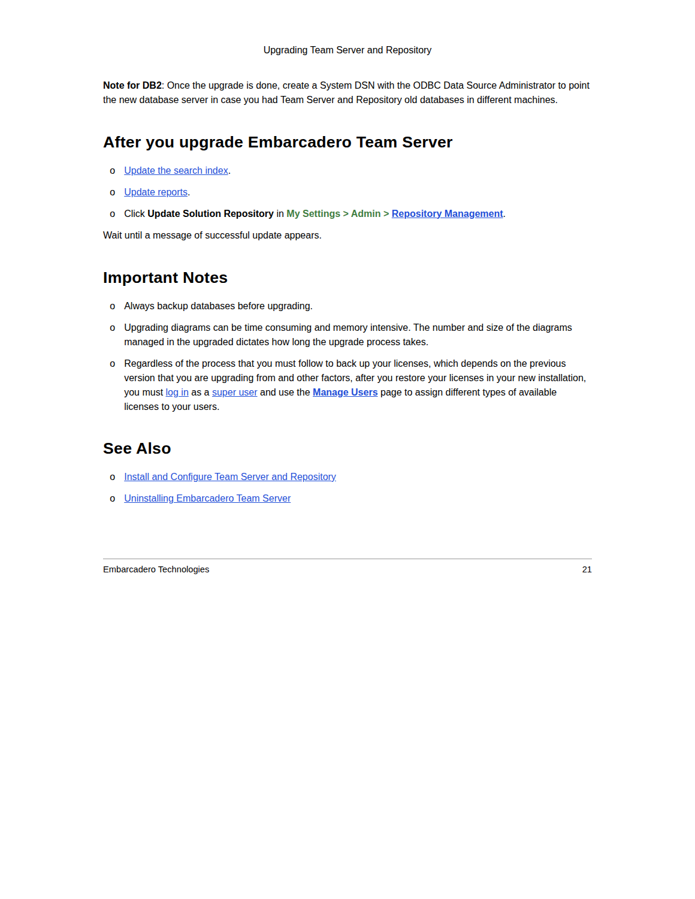Upgrading Team Server and Repository
Note for DB2: Once the upgrade is done, create a System DSN with the ODBC Data Source Administrator to point the new database server in case you had Team Server and Repository old databases in different machines.
After you upgrade Embarcadero Team Server
Update the search index.
Update reports.
Click Update Solution Repository in My Settings > Admin > Repository Management.
Wait until a message of successful update appears.
Important Notes
Always backup databases before upgrading.
Upgrading diagrams can be time consuming and memory intensive. The number and size of the diagrams managed in the upgraded dictates how long the upgrade process takes.
Regardless of the process that you must follow to back up your licenses, which depends on the previous version that you are upgrading from and other factors, after you restore your licenses in your new installation, you must log in as a super user and use the Manage Users page to assign different types of available licenses to your users.
See Also
Install and Configure Team Server and Repository
Uninstalling Embarcadero Team Server
Embarcadero Technologies 21